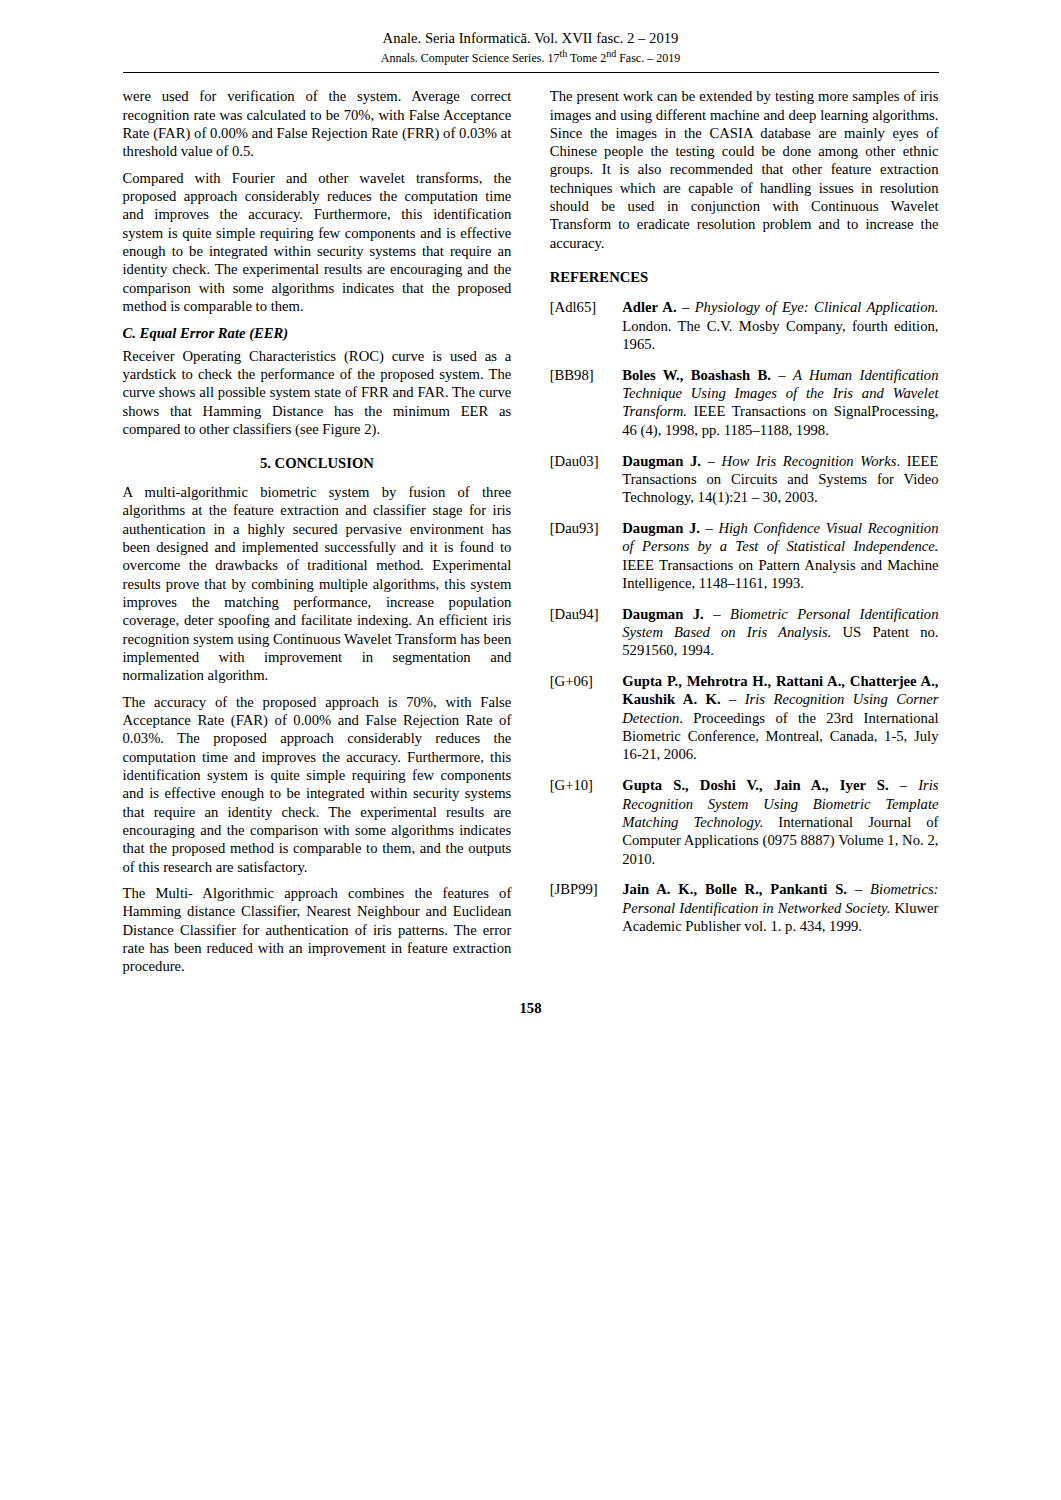Anale. Seria Informatică. Vol. XVII fasc. 2 – 2019
Annals. Computer Science Series. 17th Tome 2nd Fasc. – 2019
were used for verification of the system. Average correct recognition rate was calculated to be 70%, with False Acceptance Rate (FAR) of 0.00% and False Rejection Rate (FRR) of 0.03% at threshold value of 0.5.
Compared with Fourier and other wavelet transforms, the proposed approach considerably reduces the computation time and improves the accuracy. Furthermore, this identification system is quite simple requiring few components and is effective enough to be integrated within security systems that require an identity check. The experimental results are encouraging and the comparison with some algorithms indicates that the proposed method is comparable to them.
C. Equal Error Rate (EER)
Receiver Operating Characteristics (ROC) curve is used as a yardstick to check the performance of the proposed system. The curve shows all possible system state of FRR and FAR. The curve shows that Hamming Distance has the minimum EER as compared to other classifiers (see Figure 2).
5. CONCLUSION
A multi-algorithmic biometric system by fusion of three algorithms at the feature extraction and classifier stage for iris authentication in a highly secured pervasive environment has been designed and implemented successfully and it is found to overcome the drawbacks of traditional method. Experimental results prove that by combining multiple algorithms, this system improves the matching performance, increase population coverage, deter spoofing and facilitate indexing. An efficient iris recognition system using Continuous Wavelet Transform has been implemented with improvement in segmentation and normalization algorithm.
The accuracy of the proposed approach is 70%, with False Acceptance Rate (FAR) of 0.00% and False Rejection Rate of 0.03%. The proposed approach considerably reduces the computation time and improves the accuracy. Furthermore, this identification system is quite simple requiring few components and is effective enough to be integrated within security systems that require an identity check. The experimental results are encouraging and the comparison with some algorithms indicates that the proposed method is comparable to them, and the outputs of this research are satisfactory.
The Multi- Algorithmic approach combines the features of Hamming distance Classifier, Nearest Neighbour and Euclidean Distance Classifier for authentication of iris patterns. The error rate has been reduced with an improvement in feature extraction procedure.
The present work can be extended by testing more samples of iris images and using different machine and deep learning algorithms. Since the images in the CASIA database are mainly eyes of Chinese people the testing could be done among other ethnic groups. It is also recommended that other feature extraction techniques which are capable of handling issues in resolution should be used in conjunction with Continuous Wavelet Transform to eradicate resolution problem and to increase the accuracy.
REFERENCES
[Adl65]
Adler A. – Physiology of Eye: Clinical Application. London. The C.V. Mosby Company, fourth edition, 1965.
[BB98]
Boles W., Boashash B. – A Human Identification Technique Using Images of the Iris and Wavelet Transform. IEEE Transactions on SignalProcessing, 46 (4), 1998, pp. 1185–1188, 1998.
[Dau03]
Daugman J. – How Iris Recognition Works. IEEE Transactions on Circuits and Systems for Video Technology, 14(1):21 – 30, 2003.
[Dau93]
Daugman J. – High Confidence Visual Recognition of Persons by a Test of Statistical Independence. IEEE Transactions on Pattern Analysis and Machine Intelligence, 1148–1161, 1993.
[Dau94]
Daugman J. – Biometric Personal Identification System Based on Iris Analysis. US Patent no. 5291560, 1994.
[G+06]
Gupta P., Mehrotra H., Rattani A., Chatterjee A., Kaushik A. K. – Iris Recognition Using Corner Detection. Proceedings of the 23rd International Biometric Conference, Montreal, Canada, 1-5, July 16-21, 2006.
[G+10]
Gupta S., Doshi V., Jain A., Iyer S. – Iris Recognition System Using Biometric Template Matching Technology. International Journal of Computer Applications (0975 8887) Volume 1, No. 2, 2010.
[JBP99]
Jain A. K., Bolle R., Pankanti S. – Biometrics: Personal Identification in Networked Society. Kluwer Academic Publisher vol. 1. p. 434, 1999.
158